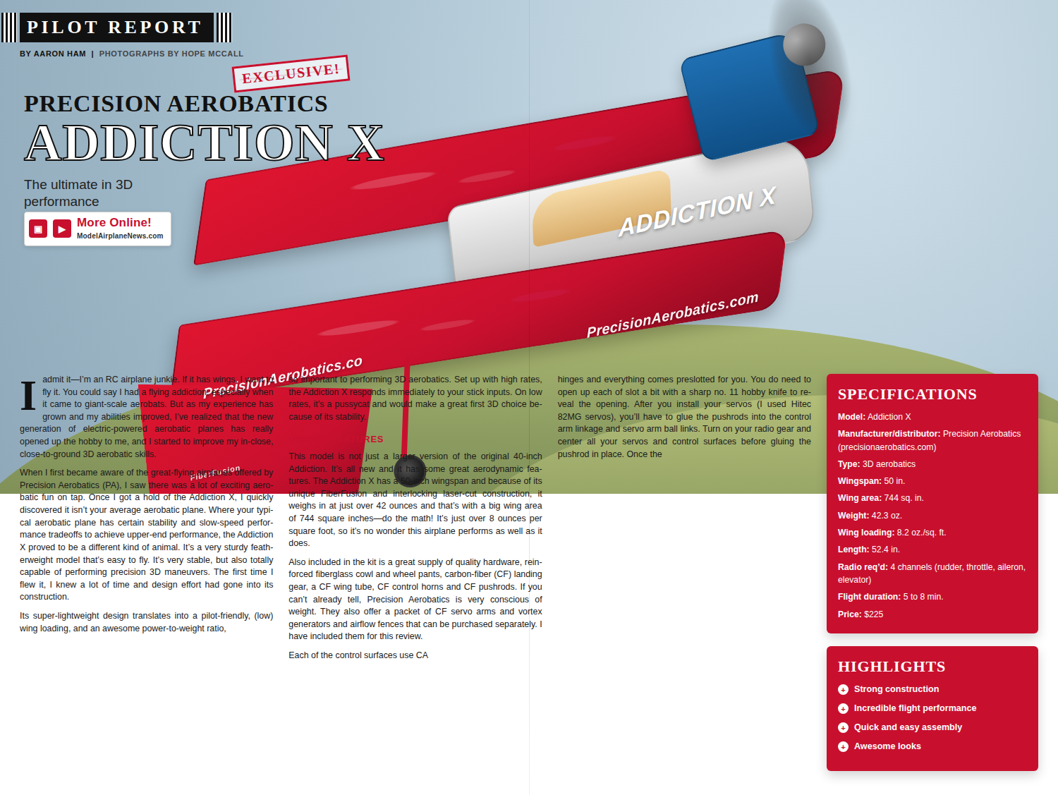ADDICTION X PrecisionAerobatics.com PrecisionAerobatics.co FiberFusion FiberFusion
Pilot Report
By Aaron Ham | Photographs by Hope McCall
EXCLUSIVE!
PRECISION AEROBATICS
ADDICTION X
The ultimate in 3D performance
▣ ▶ More Online! ModelAirplaneNews.com
I admit it—I’m an RC airplane junkie. If it has wings, I want to fly it. You could say I had a flying addiction, especially when it came to giant-scale aerobats. But as my experience has grown and my abilities improved, I’ve realized that the new generation of electric-powered aerobatic planes has really opened up the hobby to me, and I started to improve my in-close, close-to-ground 3D aerobatic skills.
When I first became aware of the great-flying airplanes offered by Precision Aerobatics (PA), I saw there was a lot of exciting aerobatic fun on tap. Once I got a hold of the Addiction X, I quickly discovered it isn’t your average aerobatic plane. Where your typical aerobatic plane has certain stability and slow-speed performance tradeoffs to achieve upper-end performance, the Addiction X proved to be a different kind of animal. It’s a very sturdy featherweight model that’s easy to fly. It’s very stable, but also totally capable of performing precision 3D maneuvers. The first time I flew it, I knew a lot of time and design effort had gone into its construction.
Its super-lightweight design translates into a pilot-friendly, (low) wing loading, and an awesome power-to-weight ratio,
so important to performing 3D aerobatics. Set up with high rates, the Addiction X responds immediately to your stick inputs. On low rates, it’s a pussycat and would make a great first 3D choice because of its stability.
Unique Features
This model is not just a larger version of the original 40-inch Addiction. It’s all new and it has some great aerodynamic features. The Addiction X has a 50-inch wingspan and because of its unique FiberFusion and interlocking laser-cut construction, it weighs in at just over 42 ounces and that’s with a big wing area of 744 square inches—do the math! It’s just over 8 ounces per square foot, so it’s no wonder this airplane performs as well as it does.
Also included in the kit is a great supply of quality hardware, reinforced fiberglass cowl and wheel pants, carbon-fiber (CF) landing gear, a CF wing tube, CF control horns and CF pushrods. If you can’t already tell, Precision Aerobatics is very conscious of weight. They also offer a packet of CF servo arms and vortex generators and airflow fences that can be purchased separately. I have included them for this review.
Each of the control surfaces use CA
hinges and everything comes preslotted for you. You do need to open up each of slot a bit with a sharp no. 11 hobby knife to reveal the opening. After you install your servos (I used Hitec 82MG servos), you’ll have to glue the pushrods into the control arm linkage and servo arm ball links. Turn on your radio gear and center all your servos and control surfaces before gluing the pushrod in place. Once the
SPECIFICATIONS
Model: Addiction X
Manufacturer/distributor: Precision Aerobatics (precisionaerobatics.com)
Type: 3D aerobatics
Wingspan: 50 in.
Wing area: 744 sq. in.
Weight: 42.3 oz.
Wing loading: 8.2 oz./sq. ft.
Length: 52.4 in.
Radio req’d: 4 channels (rudder, throttle, aileron, elevator)
Flight duration: 5 to 8 min.
Price: $225
HIGHLIGHTS
+Strong construction
+Incredible flight performance
+Quick and easy assembly
+Awesome looks